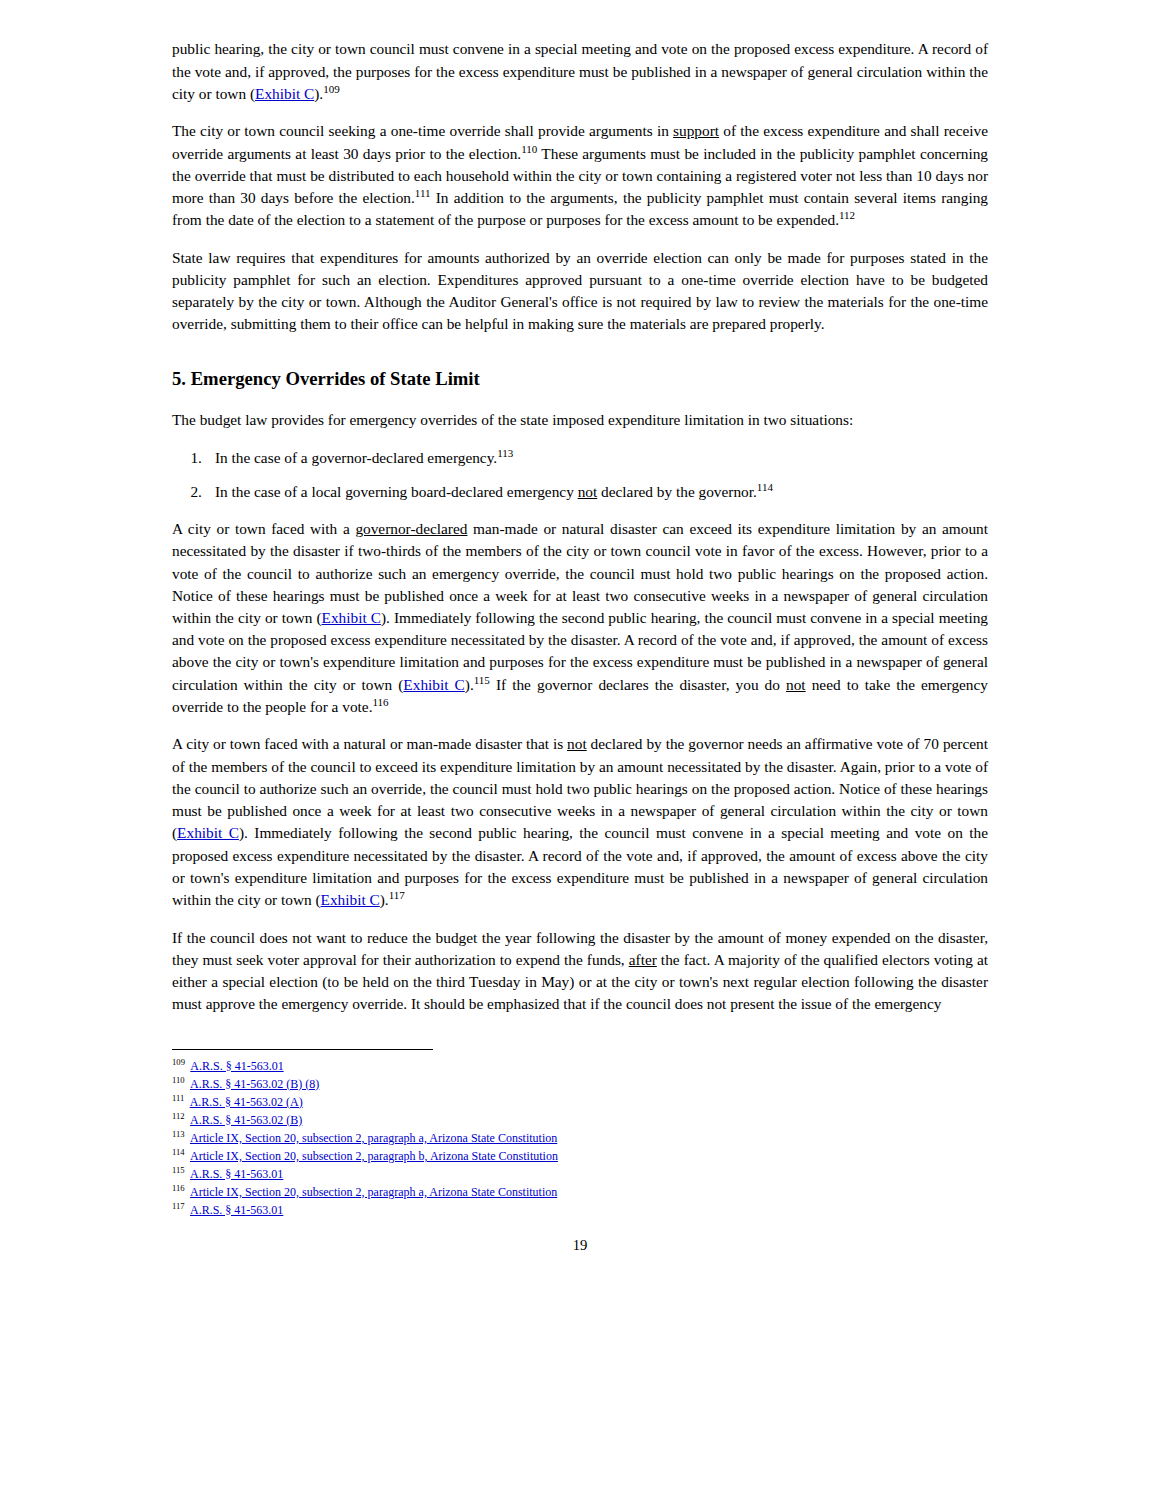public hearing, the city or town council must convene in a special meeting and vote on the proposed excess expenditure. A record of the vote and, if approved, the purposes for the excess expenditure must be published in a newspaper of general circulation within the city or town (Exhibit C).109
The city or town council seeking a one-time override shall provide arguments in support of the excess expenditure and shall receive override arguments at least 30 days prior to the election.110 These arguments must be included in the publicity pamphlet concerning the override that must be distributed to each household within the city or town containing a registered voter not less than 10 days nor more than 30 days before the election.111 In addition to the arguments, the publicity pamphlet must contain several items ranging from the date of the election to a statement of the purpose or purposes for the excess amount to be expended.112
State law requires that expenditures for amounts authorized by an override election can only be made for purposes stated in the publicity pamphlet for such an election. Expenditures approved pursuant to a one-time override election have to be budgeted separately by the city or town. Although the Auditor General's office is not required by law to review the materials for the one-time override, submitting them to their office can be helpful in making sure the materials are prepared properly.
5. Emergency Overrides of State Limit
The budget law provides for emergency overrides of the state imposed expenditure limitation in two situations:
In the case of a governor-declared emergency.113
In the case of a local governing board-declared emergency not declared by the governor.114
A city or town faced with a governor-declared man-made or natural disaster can exceed its expenditure limitation by an amount necessitated by the disaster if two-thirds of the members of the city or town council vote in favor of the excess. However, prior to a vote of the council to authorize such an emergency override, the council must hold two public hearings on the proposed action. Notice of these hearings must be published once a week for at least two consecutive weeks in a newspaper of general circulation within the city or town (Exhibit C). Immediately following the second public hearing, the council must convene in a special meeting and vote on the proposed excess expenditure necessitated by the disaster. A record of the vote and, if approved, the amount of excess above the city or town's expenditure limitation and purposes for the excess expenditure must be published in a newspaper of general circulation within the city or town (Exhibit C).115 If the governor declares the disaster, you do not need to take the emergency override to the people for a vote.116
A city or town faced with a natural or man-made disaster that is not declared by the governor needs an affirmative vote of 70 percent of the members of the council to exceed its expenditure limitation by an amount necessitated by the disaster. Again, prior to a vote of the council to authorize such an override, the council must hold two public hearings on the proposed action. Notice of these hearings must be published once a week for at least two consecutive weeks in a newspaper of general circulation within the city or town (Exhibit C). Immediately following the second public hearing, the council must convene in a special meeting and vote on the proposed excess expenditure necessitated by the disaster. A record of the vote and, if approved, the amount of excess above the city or town's expenditure limitation and purposes for the excess expenditure must be published in a newspaper of general circulation within the city or town (Exhibit C).117
If the council does not want to reduce the budget the year following the disaster by the amount of money expended on the disaster, they must seek voter approval for their authorization to expend the funds, after the fact. A majority of the qualified electors voting at either a special election (to be held on the third Tuesday in May) or at the city or town's next regular election following the disaster must approve the emergency override. It should be emphasized that if the council does not present the issue of the emergency
109 A.R.S. § 41-563.01
110 A.R.S. § 41-563.02 (B) (8)
111 A.R.S. § 41-563.02 (A)
112 A.R.S. § 41-563.02 (B)
113 Article IX, Section 20, subsection 2, paragraph a, Arizona State Constitution
114 Article IX, Section 20, subsection 2, paragraph b, Arizona State Constitution
115 A.R.S. § 41-563.01
116 Article IX, Section 20, subsection 2, paragraph a, Arizona State Constitution
117 A.R.S. § 41-563.01
19